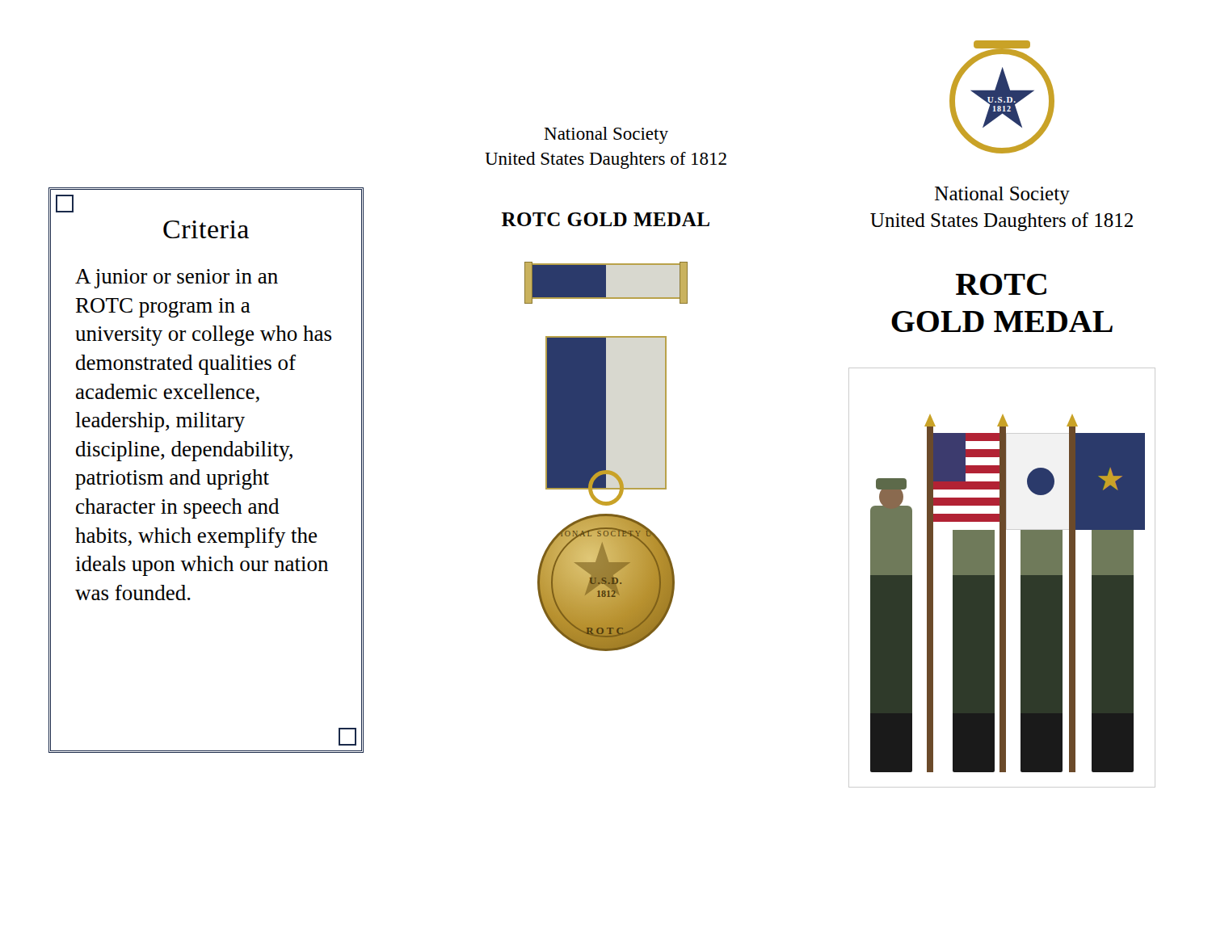Criteria
A junior or senior in an ROTC program in a university or college who has demonstrated qualities of academic excellence, leadership, military discipline, dependability, patriotism and upright character in speech and habits, which exemplify the ideals upon which our nation was founded.
National Society
United States Daughters of 1812
ROTC GOLD MEDAL
NATIONAL SOCIETY UNITED STATES DAUGHTERS OF 1812 U.S.D. 1812 ROTC
★ U.S.D.1812
National Society
United States Daughters of 1812
ROTC
GOLD MEDAL